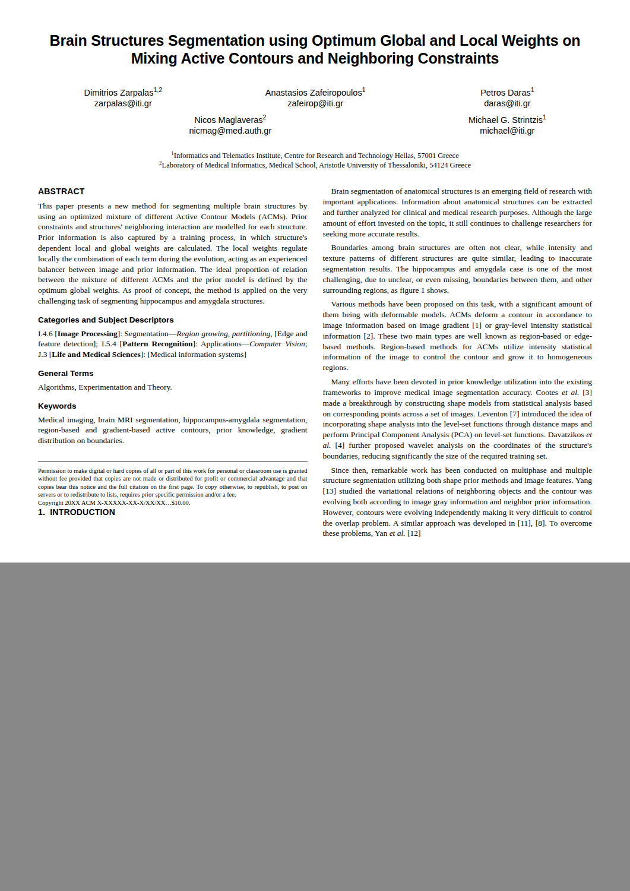Brain Structures Segmentation using Optimum Global and Local Weights on Mixing Active Contours and Neighboring Constraints
| Dimitrios Zarpalas 1,2 zarpalas@iti.gr | Anastasios Zafeiropoulos 1 zafeirop@iti.gr | Petros Daras 1 daras@iti.gr |
| Nicos Maglaveras 2 nicmag@med.auth.gr | Michael G. Strintzis 1 michael@iti.gr |
1Informatics and Telematics Institute, Centre for Research and Technology Hellas, 57001 Greece
2Laboratory of Medical Informatics, Medical School, Aristotle University of Thessaloniki, 54124 Greece
ABSTRACT
This paper presents a new method for segmenting multiple brain structures by using an optimized mixture of different Active Contour Models (ACMs). Prior constraints and structures' neighboring interaction are modelled for each structure. Prior information is also captured by a training process, in which structure's dependent local and global weights are calculated. The local weights regulate locally the combination of each term during the evolution, acting as an experienced balancer between image and prior information. The ideal proportion of relation between the mixture of different ACMs and the prior model is defined by the optimum global weights. As proof of concept, the method is applied on the very challenging task of segmenting hippocampus and amygdala structures.
Categories and Subject Descriptors
I.4.6 [Image Processing]: Segmentation—Region growing, partitioning, [Edge and feature detection]; I.5.4 [Pattern Recognition]: Applications—Computer Vision; J.3 [Life and Medical Sciences]: [Medical information systems]
General Terms
Algorithms, Experimentation and Theory.
Keywords
Medical imaging, brain MRI segmentation, hippocampus-amygdala segmentation, region-based and gradient-based active contours, prior knowledge, gradient distribution on boundaries.
Permission to make digital or hard copies of all or part of this work for personal or classroom use is granted without fee provided that copies are not made or distributed for profit or commercial advantage and that copies bear this notice and the full citation on the first page. To copy otherwise, to republish, to post on servers or to redistribute to lists, requires prior specific permission and/or a fee.
Copyright 20XX ACM X-XXXXX-XX-X/XX/XX…$10.00.
1. INTRODUCTION
Brain segmentation of anatomical structures is an emerging field of research with important applications. Information about anatomical structures can be extracted and further analyzed for clinical and medical research purposes. Although the large amount of effort invested on the topic, it still continues to challenge researchers for seeking more accurate results.
Boundaries among brain structures are often not clear, while intensity and texture patterns of different structures are quite similar, leading to inaccurate segmentation results. The hippocampus and amygdala case is one of the most challenging, due to unclear, or even missing, boundaries between them, and other surrounding regions, as figure 1 shows.
Various methods have been proposed on this task, with a significant amount of them being with deformable models. ACMs deform a contour in accordance to image information based on image gradient [1] or gray-level intensity statistical information [2]. These two main types are well known as region-based or edge-based methods. Region-based methods for ACMs utilize intensity statistical information of the image to control the contour and grow it to homogeneous regions.
Many efforts have been devoted in prior knowledge utilization into the existing frameworks to improve medical image segmentation accuracy. Cootes et al. [3] made a breakthrough by constructing shape models from statistical analysis based on corresponding points across a set of images. Leventon [7] introduced the idea of incorporating shape analysis into the level-set functions through distance maps and perform Principal Component Analysis (PCA) on level-set functions. Davatzikos et al. [4] further proposed wavelet analysis on the coordinates of the structure's boundaries, reducing significantly the size of the required training set.
Since then, remarkable work has been conducted on multiphase and multiple structure segmentation utilizing both shape prior methods and image features. Yang [13] studied the variational relations of neighboring objects and the contour was evolving both according to image gray information and neighbor prior information. However, contours were evolving independently making it very difficult to control the overlap problem. A similar approach was developed in [11], [8]. To overcome these problems, Yan et al. [12]